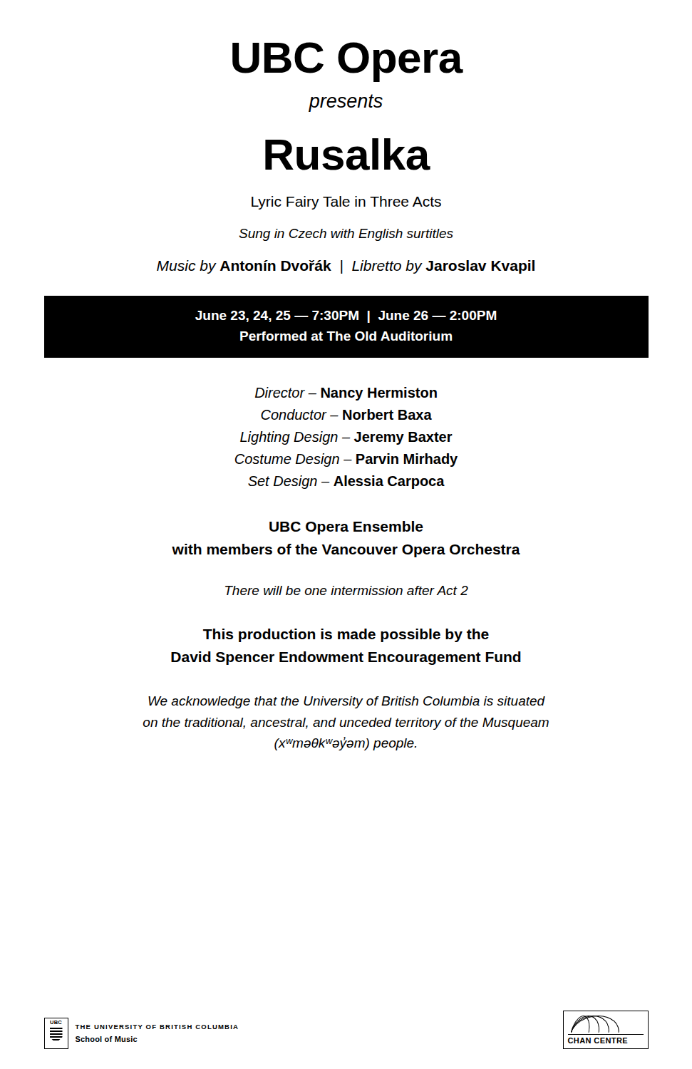UBC Opera
presents
Rusalka
Lyric Fairy Tale in Three Acts
Sung in Czech with English surtitles
Music by Antonín Dvořák | Libretto by Jaroslav Kvapil
June 23, 24, 25 — 7:30PM | June 26 — 2:00PM
Performed at The Old Auditorium
Director – Nancy Hermiston
Conductor – Norbert Baxa
Lighting Design – Jeremy Baxter
Costume Design – Parvin Mirhady
Set Design – Alessia Carpoca
UBC Opera Ensemble
with members of the Vancouver Opera Orchestra
There will be one intermission after Act 2
This production is made possible by the
David Spencer Endowment Encouragement Fund
We acknowledge that the University of British Columbia is situated
on the traditional, ancestral, and unceded territory of the Musqueam
(xʷməθkʷəy̓əm) people.
UBC
THE UNIVERSITY OF BRITISH COLUMBIA
School of Music
CHAN CENTRE